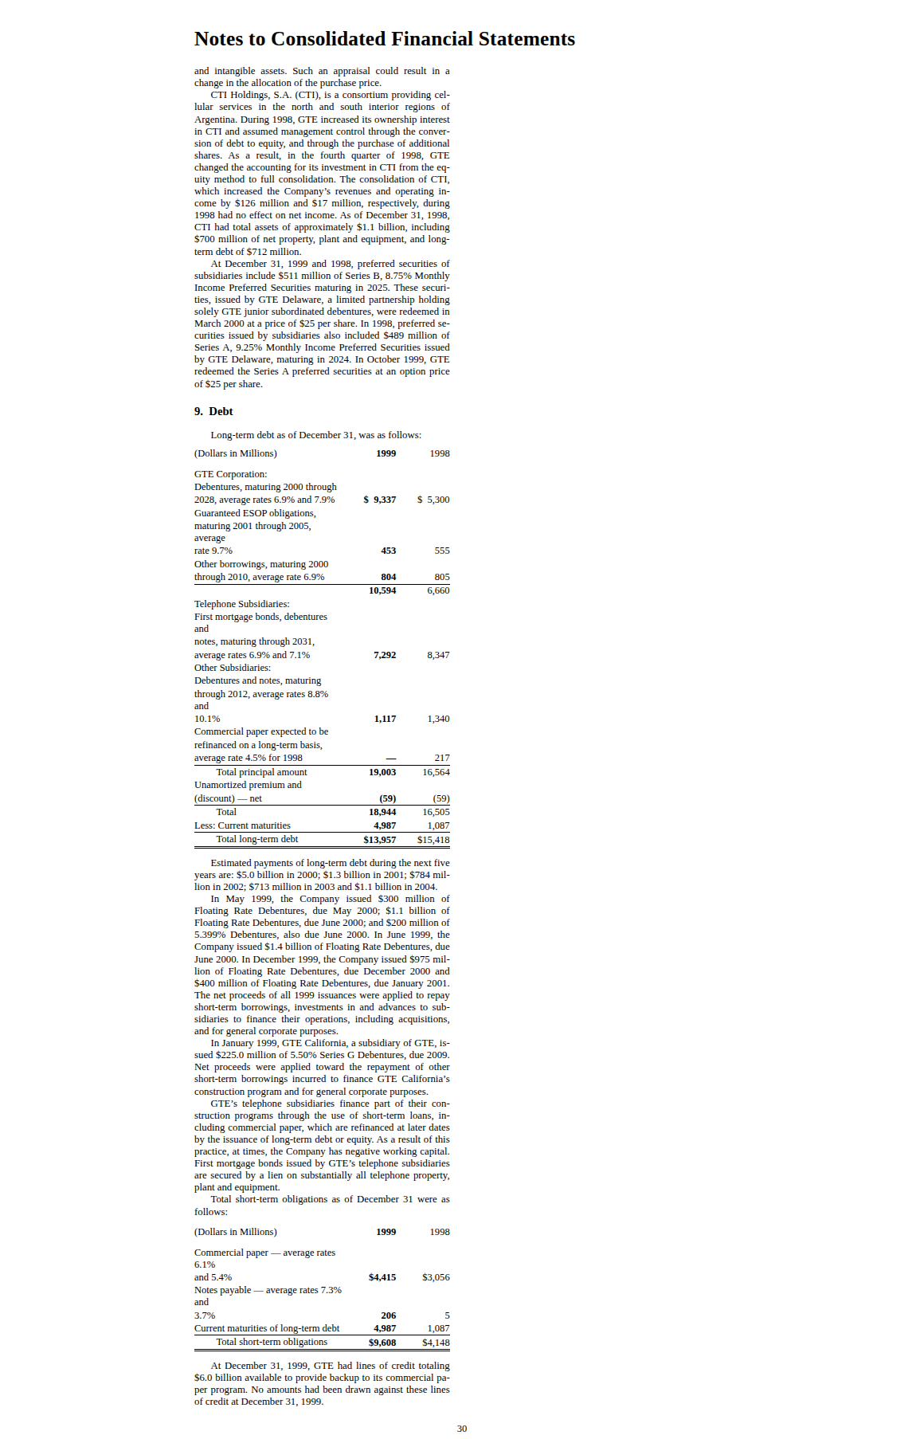Notes to Consolidated Financial Statements
and intangible assets. Such an appraisal could result in a change in the allocation of the purchase price.
CTI Holdings, S.A. (CTI), is a consortium providing cellular services in the north and south interior regions of Argentina. During 1998, GTE increased its ownership interest in CTI and assumed management control through the conversion of debt to equity, and through the purchase of additional shares. As a result, in the fourth quarter of 1998, GTE changed the accounting for its investment in CTI from the equity method to full consolidation. The consolidation of CTI, which increased the Company’s revenues and operating income by $126 million and $17 million, respectively, during 1998 had no effect on net income. As of December 31, 1998, CTI had total assets of approximately $1.1 billion, including $700 million of net property, plant and equipment, and long-term debt of $712 million.
At December 31, 1999 and 1998, preferred securities of subsidiaries include $511 million of Series B, 8.75% Monthly Income Preferred Securities maturing in 2025. These securities, issued by GTE Delaware, a limited partnership holding solely GTE junior subordinated debentures, were redeemed in March 2000 at a price of $25 per share. In 1998, preferred securities issued by subsidiaries also included $489 million of Series A, 9.25% Monthly Income Preferred Securities issued by GTE Delaware, maturing in 2024. In October 1999, GTE redeemed the Series A preferred securities at an option price of $25 per share.
9. Debt
Long-term debt as of December 31, was as follows:
| (Dollars in Millions) | 1999 | 1998 |
| --- | --- | --- |
| GTE Corporation: | | |
| Debentures, maturing 2000 through | | |
| 2028, average rates 6.9% and 7.9% | $ 9,337 | $ 5,300 |
| Guaranteed ESOP obligations, | | |
| maturing 2001 through 2005, average | | |
| rate 9.7% | 453 | 555 |
| Other borrowings, maturing 2000 | | |
| through 2010, average rate 6.9% | 804 | 805 |
| | 10,594 | 6,660 |
| Telephone Subsidiaries: | | |
| First mortgage bonds, debentures and | | |
| notes, maturing through 2031, | | |
| average rates 6.9% and 7.1% | 7,292 | 8,347 |
| Other Subsidiaries: | | |
| Debentures and notes, maturing | | |
| through 2012, average rates 8.8% and | | |
| 10.1% | 1,117 | 1,340 |
| Commercial paper expected to be | | |
| refinanced on a long-term basis, | | |
| average rate 4.5% for 1998 | — | 217 |
| Total principal amount | 19,003 | 16,564 |
| Unamortized premium and | | |
| (discount) — net | (59) | (59) |
| Total | 18,944 | 16,505 |
| Less: Current maturities | 4,987 | 1,087 |
| Total long-term debt | $13,957 | $15,418 |
Estimated payments of long-term debt during the next five years are: $5.0 billion in 2000; $1.3 billion in 2001; $784 million in 2002; $713 million in 2003 and $1.1 billion in 2004.
In May 1999, the Company issued $300 million of Floating Rate Debentures, due May 2000; $1.1 billion of Floating Rate Debentures, due June 2000; and $200 million of 5.399% Debentures, also due June 2000. In June 1999, the Company issued $1.4 billion of Floating Rate Debentures, due June 2000. In December 1999, the Company issued $975 million of Floating Rate Debentures, due December 2000 and $400 million of Floating Rate Debentures, due January 2001. The net proceeds of all 1999 issuances were applied to repay short-term borrowings, investments in and advances to subsidiaries to finance their operations, including acquisitions, and for general corporate purposes.
In January 1999, GTE California, a subsidiary of GTE, issued $225.0 million of 5.50% Series G Debentures, due 2009. Net proceeds were applied toward the repayment of other short-term borrowings incurred to finance GTE California’s construction program and for general corporate purposes.
GTE’s telephone subsidiaries finance part of their construction programs through the use of short-term loans, including commercial paper, which are refinanced at later dates by the issuance of long-term debt or equity. As a result of this practice, at times, the Company has negative working capital. First mortgage bonds issued by GTE’s telephone subsidiaries are secured by a lien on substantially all telephone property, plant and equipment.
Total short-term obligations as of December 31 were as follows:
| (Dollars in Millions) | 1999 | 1998 |
| --- | --- | --- |
| Commercial paper — average rates 6.1% | | |
| and 5.4% | $4,415 | $3,056 |
| Notes payable — average rates 7.3% and | | |
| 3.7% | 206 | 5 |
| Current maturities of long-term debt | 4,987 | 1,087 |
| Total short-term obligations | $9,608 | $4,148 |
At December 31, 1999, GTE had lines of credit totaling $6.0 billion available to provide backup to its commercial paper program. No amounts had been drawn against these lines of credit at December 31, 1999.
30